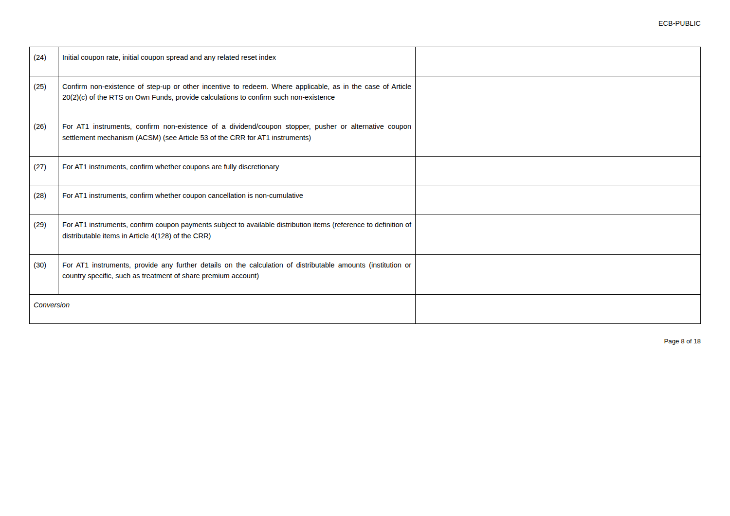ECB-PUBLIC
| (24) | Initial coupon rate, initial coupon spread and any related reset index | |
| (25) | Confirm non-existence of step-up or other incentive to redeem. Where applicable, as in the case of Article 20(2)(c) of the RTS on Own Funds, provide calculations to confirm such non-existence | |
| (26) | For AT1 instruments, confirm non-existence of a dividend/coupon stopper, pusher or alternative coupon settlement mechanism (ACSM) (see Article 53 of the CRR for AT1 instruments) | |
| (27) | For AT1 instruments, confirm whether coupons are fully discretionary | |
| (28) | For AT1 instruments, confirm whether coupon cancellation is non-cumulative | |
| (29) | For AT1 instruments, confirm coupon payments subject to available distribution items (reference to definition of distributable items in Article 4(128) of the CRR) | |
| (30) | For AT1 instruments, provide any further details on the calculation of distributable amounts (institution or country specific, such as treatment of share premium account) | |
| Conversion | |
Page 8 of 18